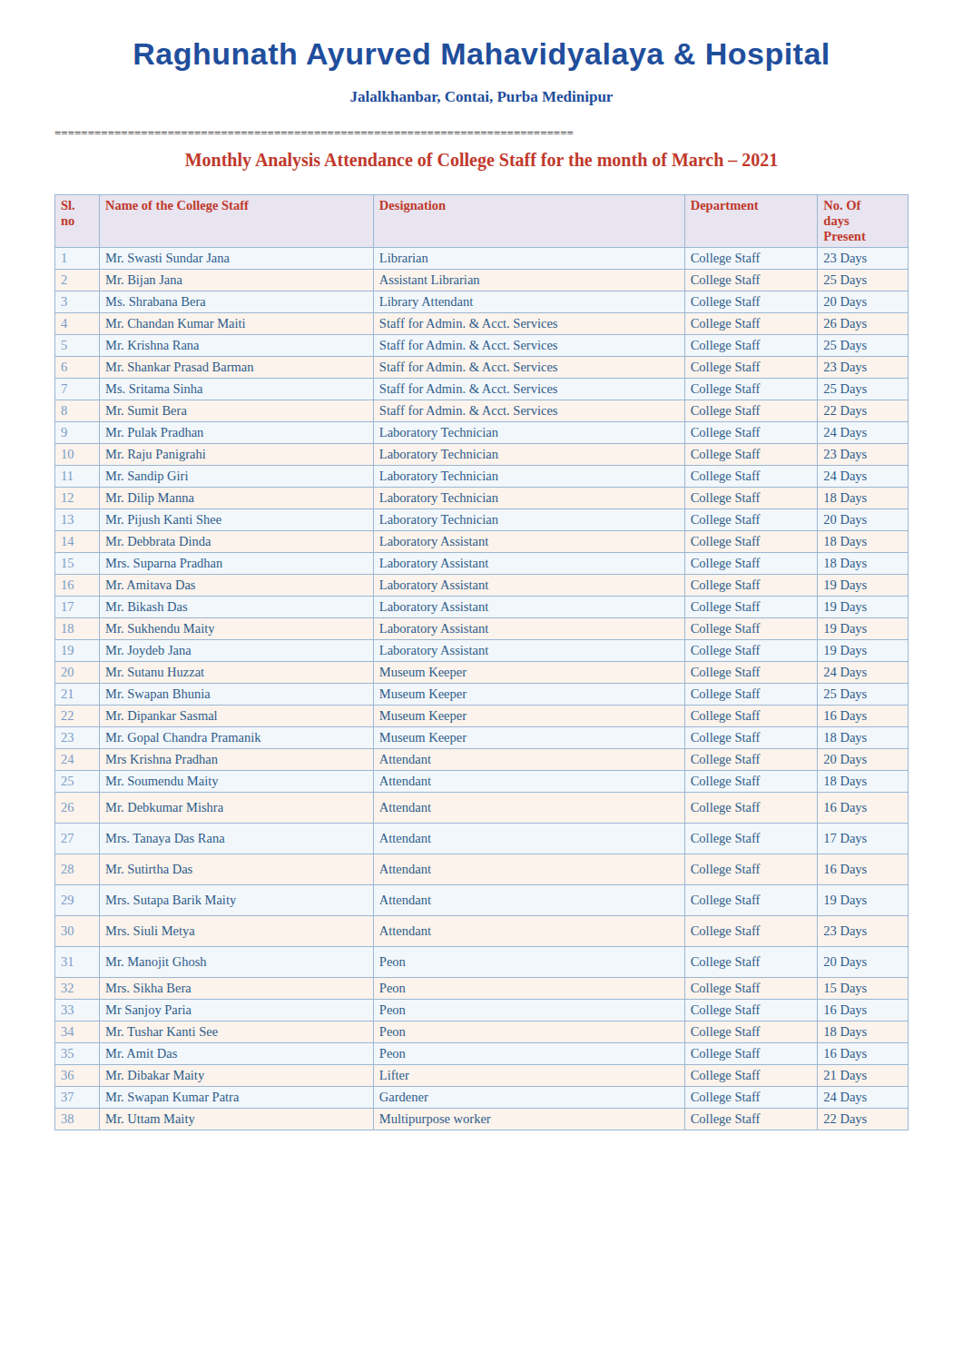Raghunath Ayurved Mahavidyalaya & Hospital
Jalalkhanbar, Contai, Purba Medinipur
==============================================================================
Monthly Analysis Attendance of College Staff for the month of March – 2021
| Sl. no | Name of the College Staff | Designation | Department | No. Of days Present |
| --- | --- | --- | --- | --- |
| 1 | Mr. Swasti Sundar Jana | Librarian | College Staff | 23 Days |
| 2 | Mr. Bijan Jana | Assistant Librarian | College Staff | 25 Days |
| 3 | Ms. Shrabana Bera | Library Attendant | College Staff | 20 Days |
| 4 | Mr. Chandan Kumar Maiti | Staff for Admin. & Acct. Services | College Staff | 26 Days |
| 5 | Mr. Krishna Rana | Staff for Admin. & Acct. Services | College Staff | 25 Days |
| 6 | Mr. Shankar Prasad Barman | Staff for Admin. & Acct. Services | College Staff | 23 Days |
| 7 | Ms. Sritama Sinha | Staff for Admin. & Acct. Services | College Staff | 25 Days |
| 8 | Mr. Sumit Bera | Staff for Admin. & Acct. Services | College Staff | 22 Days |
| 9 | Mr. Pulak Pradhan | Laboratory Technician | College Staff | 24 Days |
| 10 | Mr. Raju Panigrahi | Laboratory Technician | College Staff | 23 Days |
| 11 | Mr. Sandip Giri | Laboratory Technician | College Staff | 24 Days |
| 12 | Mr. Dilip Manna | Laboratory Technician | College Staff | 18 Days |
| 13 | Mr. Pijush Kanti Shee | Laboratory Technician | College Staff | 20 Days |
| 14 | Mr. Debbrata Dinda | Laboratory Assistant | College Staff | 18 Days |
| 15 | Mrs. Suparna Pradhan | Laboratory Assistant | College Staff | 18 Days |
| 16 | Mr. Amitava Das | Laboratory Assistant | College Staff | 19 Days |
| 17 | Mr. Bikash Das | Laboratory Assistant | College Staff | 19 Days |
| 18 | Mr. Sukhendu Maity | Laboratory Assistant | College Staff | 19 Days |
| 19 | Mr. Joydeb Jana | Laboratory Assistant | College Staff | 19 Days |
| 20 | Mr. Sutanu Huzzat | Museum Keeper | College Staff | 24 Days |
| 21 | Mr. Swapan Bhunia | Museum Keeper | College Staff | 25 Days |
| 22 | Mr. Dipankar Sasmal | Museum Keeper | College Staff | 16 Days |
| 23 | Mr. Gopal Chandra Pramanik | Museum Keeper | College Staff | 18 Days |
| 24 | Mrs Krishna Pradhan | Attendant | College Staff | 20 Days |
| 25 | Mr. Soumendu Maity | Attendant | College Staff | 18 Days |
| 26 | Mr. Debkumar Mishra | Attendant | College Staff | 16 Days |
| 27 | Mrs. Tanaya Das Rana | Attendant | College Staff | 17 Days |
| 28 | Mr. Sutirtha Das | Attendant | College Staff | 16 Days |
| 29 | Mrs. Sutapa Barik Maity | Attendant | College Staff | 19 Days |
| 30 | Mrs. Siuli Metya | Attendant | College Staff | 23 Days |
| 31 | Mr. Manojit Ghosh | Peon | College Staff | 20 Days |
| 32 | Mrs. Sikha Bera | Peon | College Staff | 15 Days |
| 33 | Mr Sanjoy Paria | Peon | College Staff | 16 Days |
| 34 | Mr. Tushar Kanti See | Peon | College Staff | 18 Days |
| 35 | Mr. Amit Das | Peon | College Staff | 16 Days |
| 36 | Mr. Dibakar Maity | Lifter | College Staff | 21 Days |
| 37 | Mr. Swapan Kumar Patra | Gardener | College Staff | 24 Days |
| 38 | Mr. Uttam Maity | Multipurpose worker | College Staff | 22 Days |